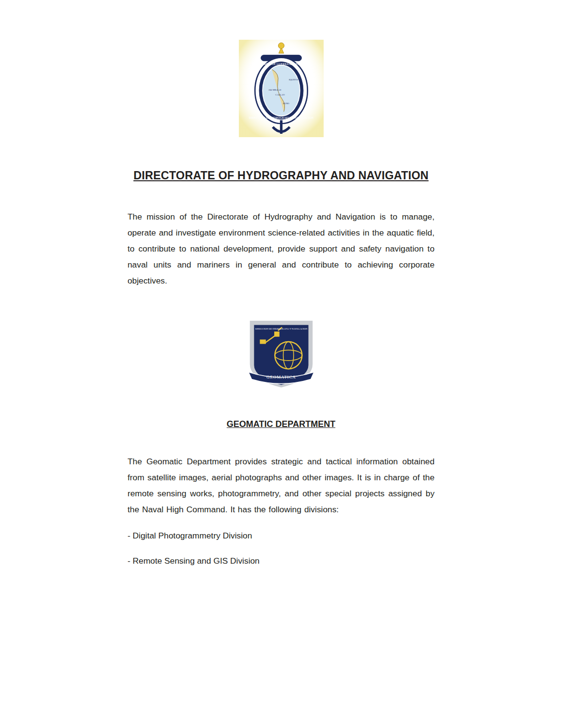DIRECTORATE OF HYDROGRAPHY AND NAVIGATION
The mission of the Directorate of Hydrography and Navigation is to manage, operate and investigate environment science-related activities in the aquatic field, to contribute to national development, provide support and safety navigation to naval units and mariners in general and contribute to achieving corporate objectives.
GEOMATIC DEPARTMENT
The Geomatic Department provides strategic and tactical information obtained from satellite images, aerial photographs and other images. It is in charge of the remote sensing works, photogrammetry, and other special projects assigned by the Naval High Command. It has the following divisions:
Digital Photogrammetry Division
Remote Sensing and GIS Division